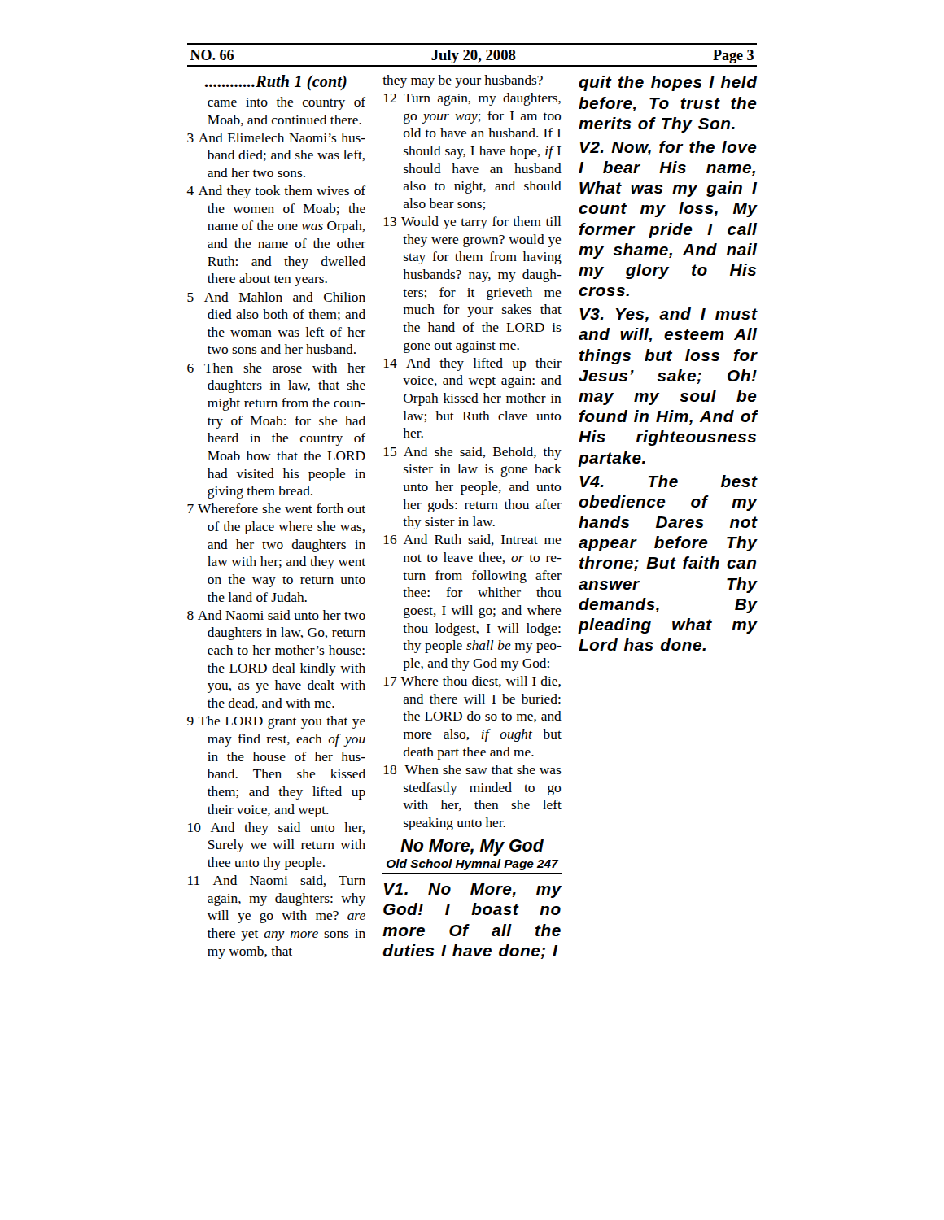NO. 66 July 20, 2008 Page 3
............Ruth 1 (cont)
came into the country of Moab, and continued there.
3 And Elimelech Naomi’s husband died; and she was left, and her two sons.
4 And they took them wives of the women of Moab; the name of the one was Orpah, and the name of the other Ruth: and they dwelled there about ten years.
5 And Mahlon and Chilion died also both of them; and the woman was left of her two sons and her husband.
6 Then she arose with her daughters in law, that she might return from the country of Moab: for she had heard in the country of Moab how that the LORD had visited his people in giving them bread.
7 Wherefore she went forth out of the place where she was, and her two daughters in law with her; and they went on the way to return unto the land of Judah.
8 And Naomi said unto her two daughters in law, Go, return each to her mother’s house: the LORD deal kindly with you, as ye have dealt with the dead, and with me.
9 The LORD grant you that ye may find rest, each of you in the house of her husband. Then she kissed them; and they lifted up their voice, and wept.
10 And they said unto her, Surely we will return with thee unto thy people.
11 And Naomi said, Turn again, my daughters: why will ye go with me? are there yet any more sons in my womb, that
they may be your husbands?
12 Turn again, my daughters, go your way; for I am too old to have an husband. If I should say, I have hope, if I should have an husband also to night, and should also bear sons;
13 Would ye tarry for them till they were grown? would ye stay for them from having husbands? nay, my daughters; for it grieveth me much for your sakes that the hand of the LORD is gone out against me.
14 And they lifted up their voice, and wept again: and Orpah kissed her mother in law; but Ruth clave unto her.
15 And she said, Behold, thy sister in law is gone back unto her people, and unto her gods: return thou after thy sister in law.
16 And Ruth said, Intreat me not to leave thee, or to return from following after thee: for whither thou goest, I will go; and where thou lodgest, I will lodge: thy people shall be my people, and thy God my God:
17 Where thou diest, will I die, and there will I be buried: the LORD do so to me, and more also, if ought but death part thee and me.
18 When she saw that she was stedfastly minded to go with her, then she left speaking unto her.
No More, My God
Old School Hymnal Page 247
V1. No More, my God! I boast no more Of all the duties I have done; I
quit the hopes I held before, To trust the merits of Thy Son.
V2. Now, for the love I bear His name, What was my gain I count my loss, My former pride I call my shame, And nail my glory to His cross.
V3. Yes, and I must and will, esteem All things but loss for Jesus’ sake; Oh! may my soul be found in Him, And of His righteousness partake.
V4. The best obedience of my hands Dares not appear before Thy throne; But faith can answer Thy demands, By pleading what my Lord has done.